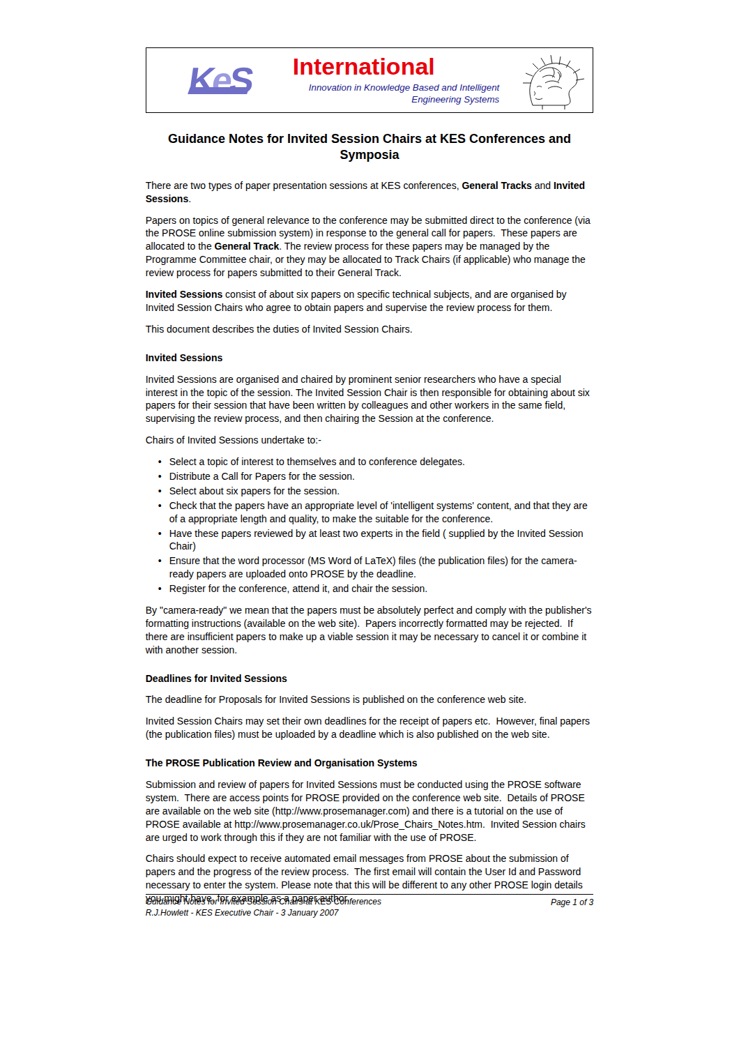KeS
International
Innovation in Knowledge Based and Intelligent
Engineering Systems
Guidance Notes for Invited Session Chairs at KES Conferences and Symposia
There are two types of paper presentation sessions at KES conferences, General Tracks and Invited Sessions.
Papers on topics of general relevance to the conference may be submitted direct to the conference (via the PROSE online submission system) in response to the general call for papers. These papers are allocated to the General Track. The review process for these papers may be managed by the Programme Committee chair, or they may be allocated to Track Chairs (if applicable) who manage the review process for papers submitted to their General Track.
Invited Sessions consist of about six papers on specific technical subjects, and are organised by Invited Session Chairs who agree to obtain papers and supervise the review process for them.
This document describes the duties of Invited Session Chairs.
Invited Sessions
Invited Sessions are organised and chaired by prominent senior researchers who have a special interest in the topic of the session. The Invited Session Chair is then responsible for obtaining about six papers for their session that have been written by colleagues and other workers in the same field, supervising the review process, and then chairing the Session at the conference.
Chairs of Invited Sessions undertake to:-
Select a topic of interest to themselves and to conference delegates.
Distribute a Call for Papers for the session.
Select about six papers for the session.
Check that the papers have an appropriate level of 'intelligent systems' content, and that they are of a appropriate length and quality, to make the suitable for the conference.
Have these papers reviewed by at least two experts in the field ( supplied by the Invited Session Chair)
Ensure that the word processor (MS Word of LaTeX) files (the publication files) for the camera-ready papers are uploaded onto PROSE by the deadline.
Register for the conference, attend it, and chair the session.
By "camera-ready" we mean that the papers must be absolutely perfect and comply with the publisher's formatting instructions (available on the web site). Papers incorrectly formatted may be rejected. If there are insufficient papers to make up a viable session it may be necessary to cancel it or combine it with another session.
Deadlines for Invited Sessions
The deadline for Proposals for Invited Sessions is published on the conference web site.
Invited Session Chairs may set their own deadlines for the receipt of papers etc. However, final papers (the publication files) must be uploaded by a deadline which is also published on the web site.
The PROSE Publication Review and Organisation Systems
Submission and review of papers for Invited Sessions must be conducted using the PROSE software system. There are access points for PROSE provided on the conference web site. Details of PROSE are available on the web site (http://www.prosemanager.com) and there is a tutorial on the use of PROSE available at http://www.prosemanager.co.uk/Prose_Chairs_Notes.htm. Invited Session chairs are urged to work through this if they are not familiar with the use of PROSE.
Chairs should expect to receive automated email messages from PROSE about the submission of papers and the progress of the review process. The first email will contain the User Id and Password necessary to enter the system. Please note that this will be different to any other PROSE login details you might have, for example as a paper author.
Guidance Notes for Invited Session Chairs at KES Conferences
R.J.Howlett - KES Executive Chair - 3 January 2007
Page 1 of 3